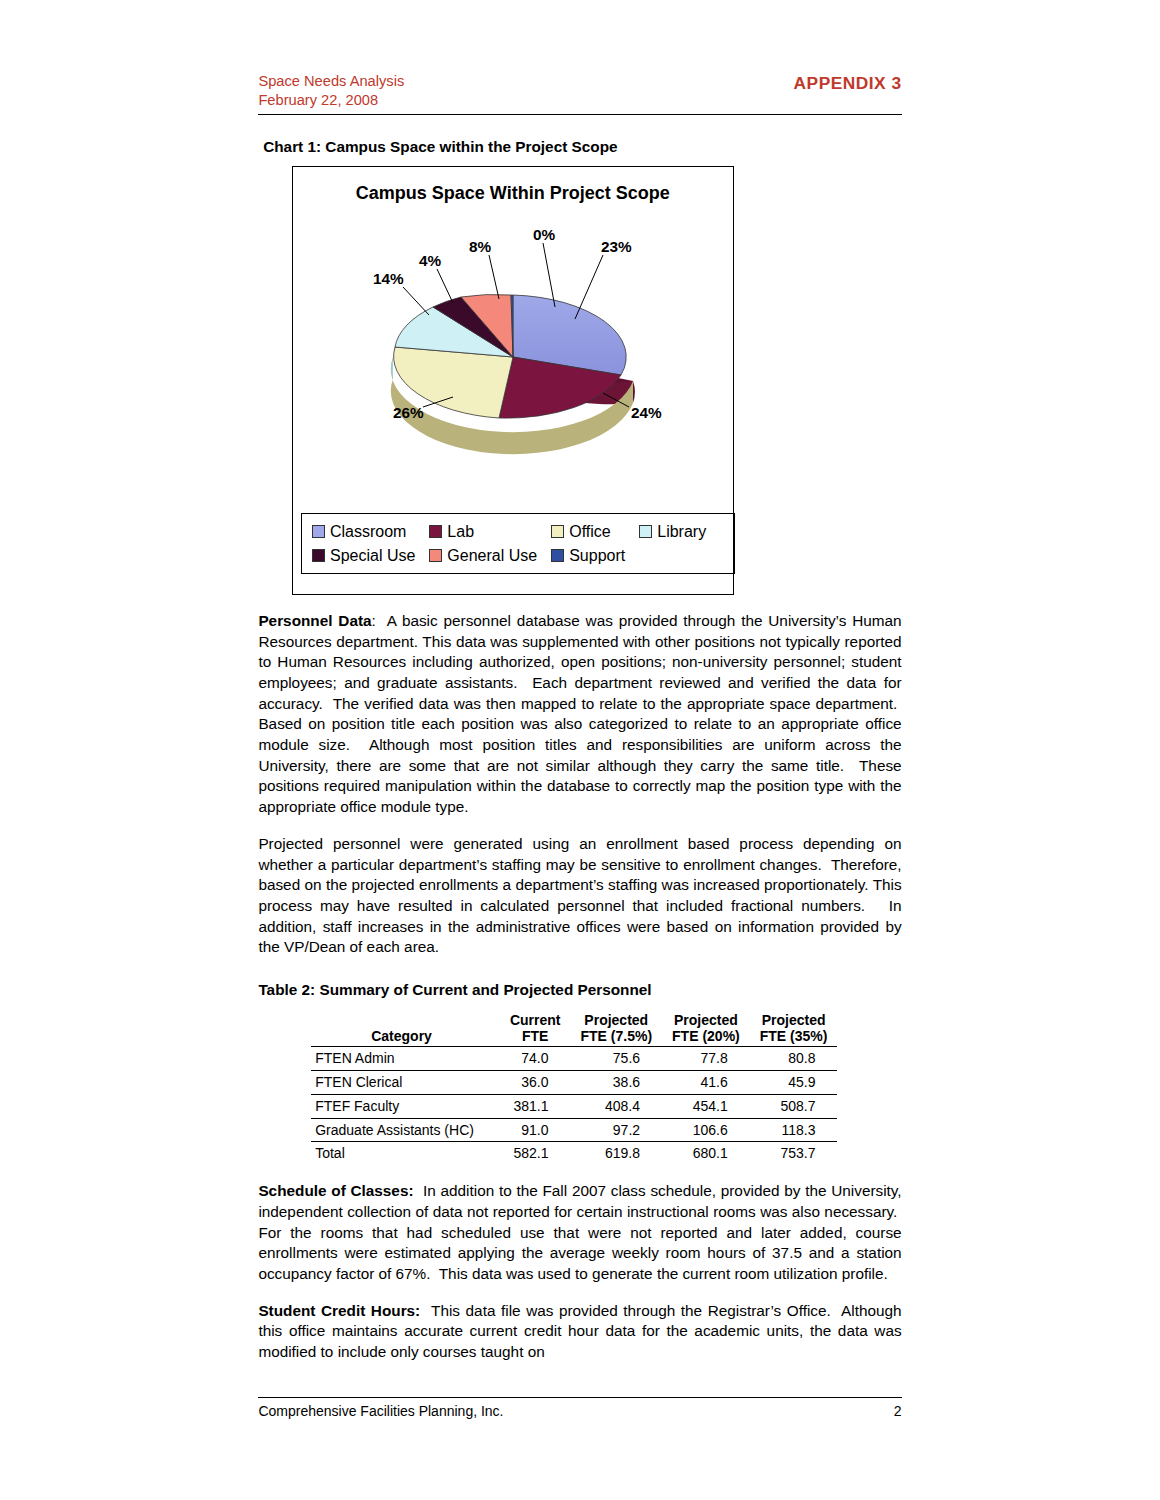Space Needs Analysis
February 22, 2008
APPENDIX 3
Chart 1: Campus Space within the Project Scope
Campus Space Within Project Scope
0% 8% 4% 14% 23% 24% 26%
| Classroom | Lab | Office | Library |
| Special Use | General Use | Support | |
Personnel Data: A basic personnel database was provided through the University’s Human Resources department. This data was supplemented with other positions not typically reported to Human Resources including authorized, open positions; non-university personnel; student employees; and graduate assistants. Each department reviewed and verified the data for accuracy. The verified data was then mapped to relate to the appropriate space department. Based on position title each position was also categorized to relate to an appropriate office module size. Although most position titles and responsibilities are uniform across the University, there are some that are not similar although they carry the same title. These positions required manipulation within the database to correctly map the position type with the appropriate office module type.
Projected personnel were generated using an enrollment based process depending on whether a particular department’s staffing may be sensitive to enrollment changes. Therefore, based on the projected enrollments a department’s staffing was increased proportionately. This process may have resulted in calculated personnel that included fractional numbers. In addition, staff increases in the administrative offices were based on information provided by the VP/Dean of each area.
Table 2: Summary of Current and Projected Personnel
| Category | Current FTE | Projected FTE (7.5%) | Projected FTE (20%) | Projected FTE (35%) |
| --- | --- | --- | --- | --- |
| FTEN Admin | 74.0 | 75.6 | 77.8 | 80.8 |
| FTEN Clerical | 36.0 | 38.6 | 41.6 | 45.9 |
| FTEF Faculty | 381.1 | 408.4 | 454.1 | 508.7 |
| Graduate Assistants (HC) | 91.0 | 97.2 | 106.6 | 118.3 |
| Total | 582.1 | 619.8 | 680.1 | 753.7 |
Schedule of Classes: In addition to the Fall 2007 class schedule, provided by the University, independent collection of data not reported for certain instructional rooms was also necessary. For the rooms that had scheduled use that were not reported and later added, course enrollments were estimated applying the average weekly room hours of 37.5 and a station occupancy factor of 67%. This data was used to generate the current room utilization profile.
Student Credit Hours: This data file was provided through the Registrar’s Office. Although this office maintains accurate current credit hour data for the academic units, the data was modified to include only courses taught on
Comprehensive Facilities Planning, Inc.
2